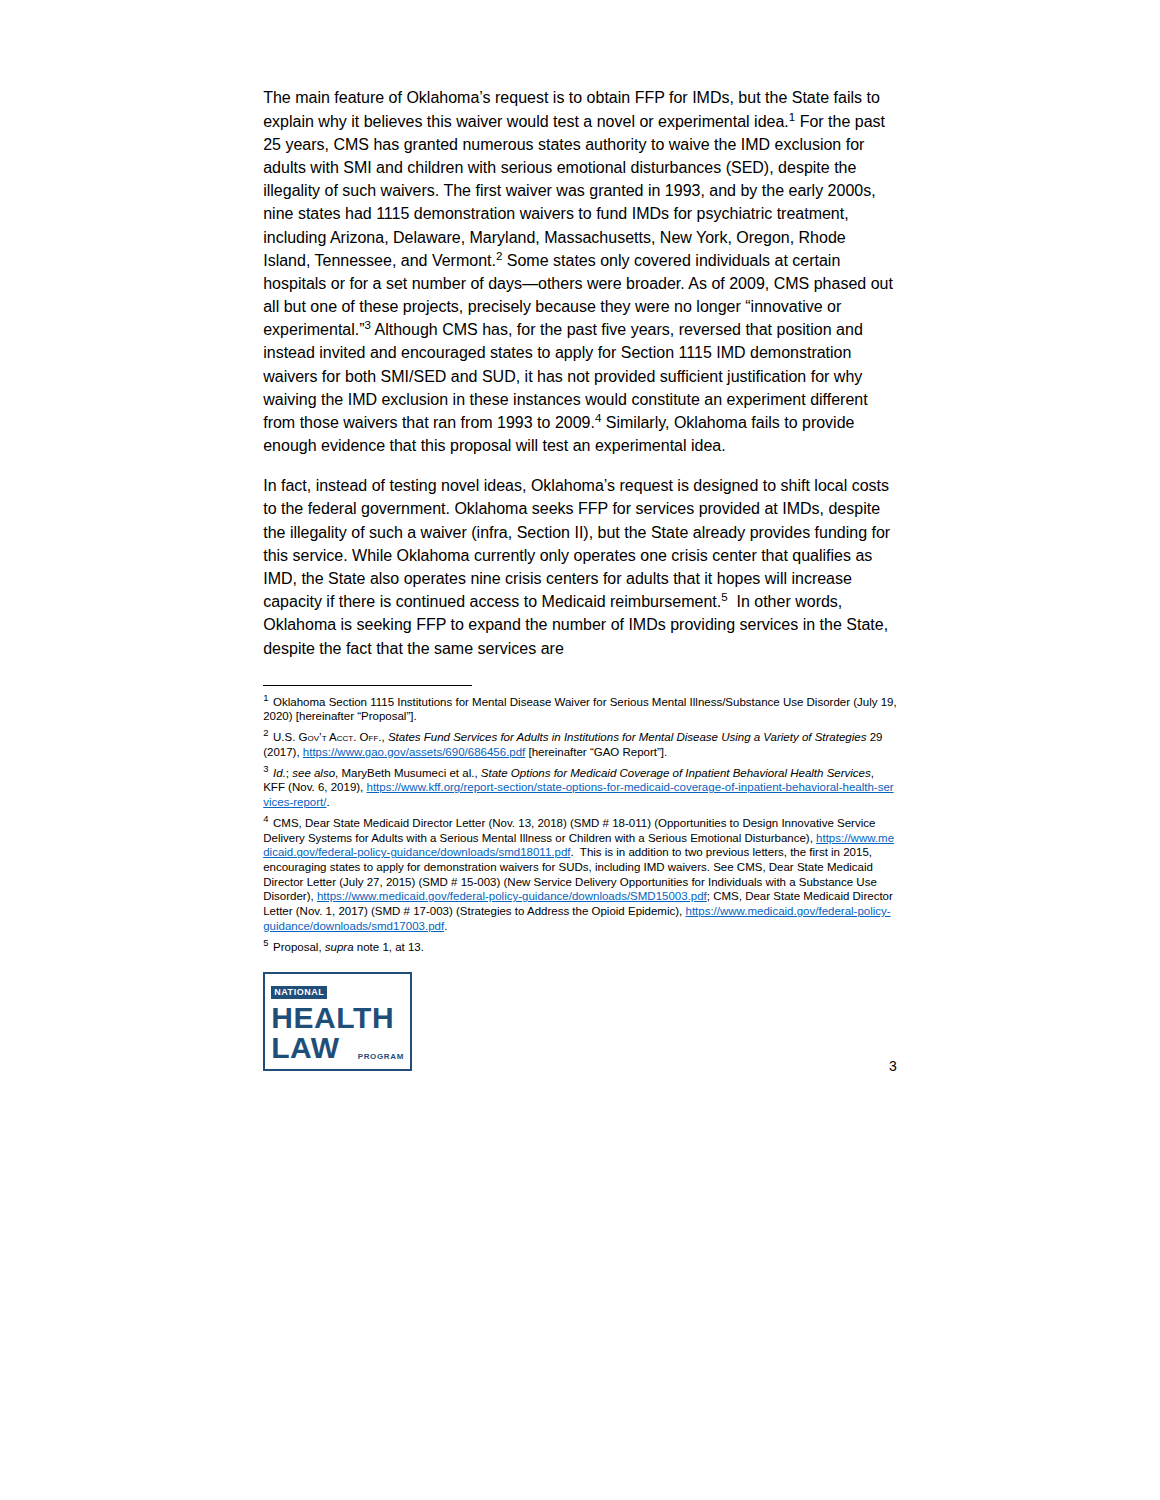The main feature of Oklahoma’s request is to obtain FFP for IMDs, but the State fails to explain why it believes this waiver would test a novel or experimental idea.1 For the past 25 years, CMS has granted numerous states authority to waive the IMD exclusion for adults with SMI and children with serious emotional disturbances (SED), despite the illegality of such waivers. The first waiver was granted in 1993, and by the early 2000s, nine states had 1115 demonstration waivers to fund IMDs for psychiatric treatment, including Arizona, Delaware, Maryland, Massachusetts, New York, Oregon, Rhode Island, Tennessee, and Vermont.2 Some states only covered individuals at certain hospitals or for a set number of days—others were broader. As of 2009, CMS phased out all but one of these projects, precisely because they were no longer “innovative or experimental.”3 Although CMS has, for the past five years, reversed that position and instead invited and encouraged states to apply for Section 1115 IMD demonstration waivers for both SMI/SED and SUD, it has not provided sufficient justification for why waiving the IMD exclusion in these instances would constitute an experiment different from those waivers that ran from 1993 to 2009.4 Similarly, Oklahoma fails to provide enough evidence that this proposal will test an experimental idea.
In fact, instead of testing novel ideas, Oklahoma’s request is designed to shift local costs to the federal government. Oklahoma seeks FFP for services provided at IMDs, despite the illegality of such a waiver (infra, Section II), but the State already provides funding for this service. While Oklahoma currently only operates one crisis center that qualifies as IMD, the State also operates nine crisis centers for adults that it hopes will increase capacity if there is continued access to Medicaid reimbursement.5 In other words, Oklahoma is seeking FFP to expand the number of IMDs providing services in the State, despite the fact that the same services are
1 Oklahoma Section 1115 Institutions for Mental Disease Waiver for Serious Mental Illness/Substance Use Disorder (July 19, 2020) [hereinafter “Proposal”].
2 U.S. Gov’t Acct. Off., States Fund Services for Adults in Institutions for Mental Disease Using a Variety of Strategies 29 (2017), https://www.gao.gov/assets/690/686456.pdf [hereinafter “GAO Report”].
3 Id.; see also, MaryBeth Musumeci et al., State Options for Medicaid Coverage of Inpatient Behavioral Health Services, KFF (Nov. 6, 2019), https://www.kff.org/report-section/state-options-for-medicaid-coverage-of-inpatient-behavioral-health-services-report/.
4 CMS, Dear State Medicaid Director Letter (Nov. 13, 2018) (SMD # 18-011) (Opportunities to Design Innovative Service Delivery Systems for Adults with a Serious Mental Illness or Children with a Serious Emotional Disturbance), https://www.medicaid.gov/federal-policy-guidance/downloads/smd18011.pdf. This is in addition to two previous letters, the first in 2015, encouraging states to apply for demonstration waivers for SUDs, including IMD waivers. See CMS, Dear State Medicaid Director Letter (July 27, 2015) (SMD # 15-003) (New Service Delivery Opportunities for Individuals with a Substance Use Disorder), https://www.medicaid.gov/federal-policy-guidance/downloads/SMD15003.pdf; CMS, Dear State Medicaid Director Letter (Nov. 1, 2017) (SMD # 17-003) (Strategies to Address the Opioid Epidemic), https://www.medicaid.gov/federal-policy-guidance/downloads/smd17003.pdf.
5 Proposal, supra note 1, at 13.
NATIONAL
HEALTH
LAWPROGRAM
3